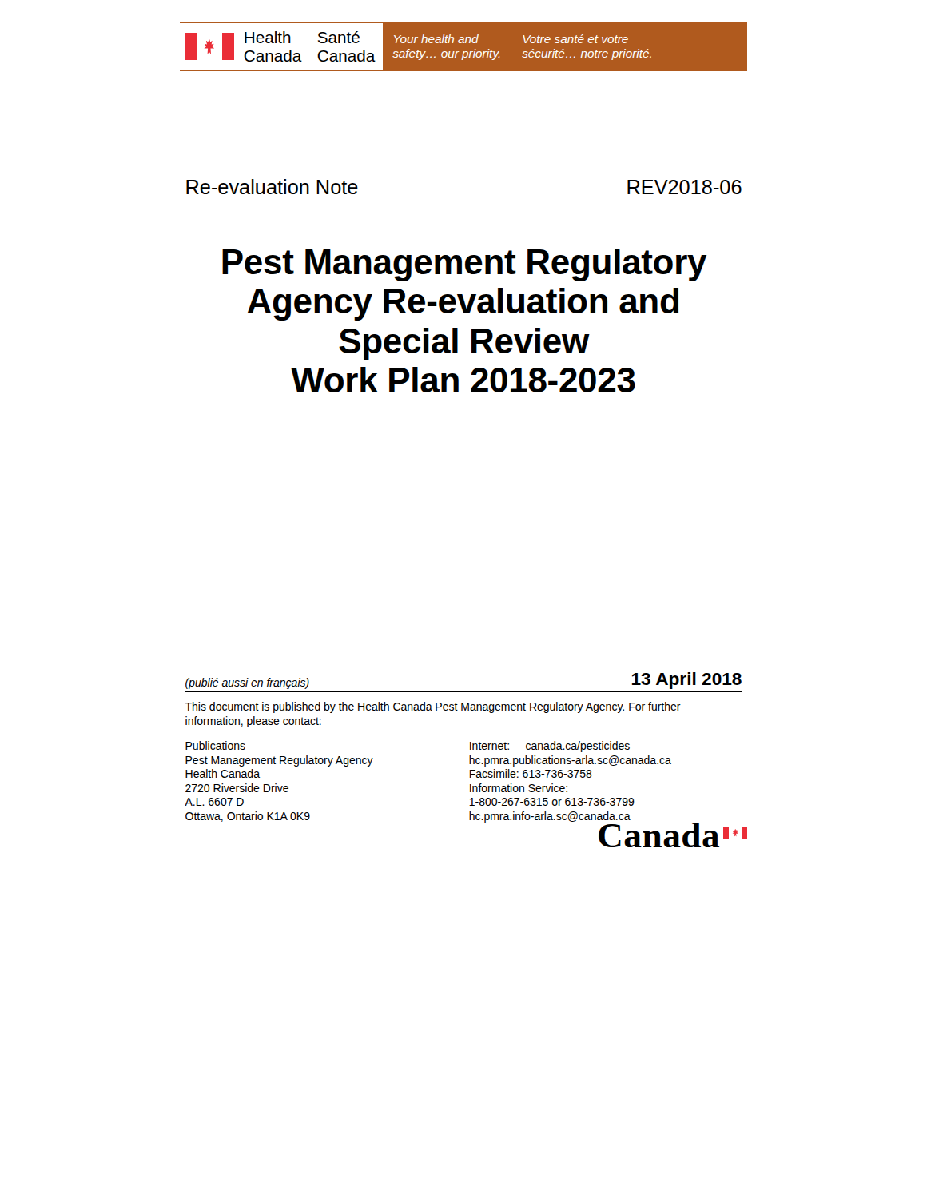Health Santé
Canada Canada
Your health and
safety… our priority.
Votre santé et votre
sécurité… notre priorité.
Re-evaluation Note REV2018-06
Pest Management Regulatory Agency Re-evaluation and Special Review
Work Plan 2018-2023
(publié aussi en français) 13 April 2018
This document is published by the Health Canada Pest Management Regulatory Agency. For further information, please contact:
Publications
Pest Management Regulatory Agency
Health Canada
2720 Riverside Drive
A.L. 6607 D
Ottawa, Ontario K1A 0K9
Internet: canada.ca/pesticides
hc.pmra.publications-arla.sc@canada.ca
Facsimile: 613-736-3758
Information Service:
1-800-267-6315 or 613-736-3799
hc.pmra.info-arla.sc@canada.ca
Canada